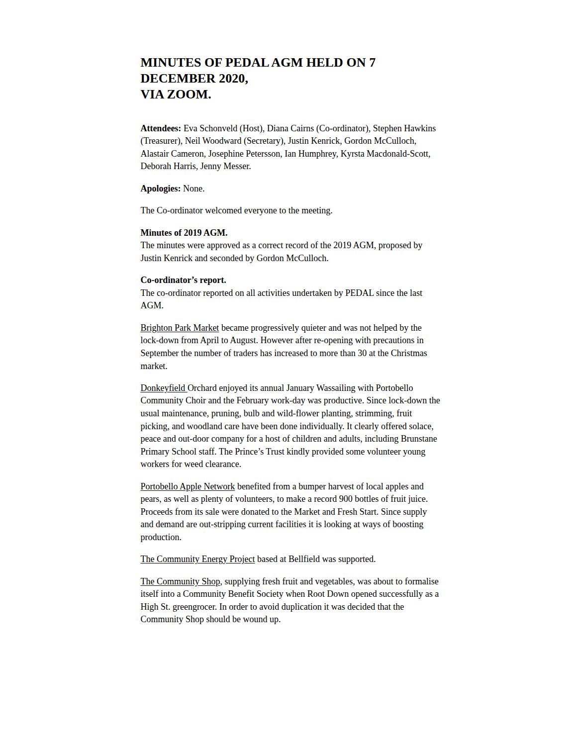MINUTES OF PEDAL AGM HELD ON 7 DECEMBER 2020,
VIA ZOOM.
Attendees: Eva Schonveld (Host), Diana Cairns (Co-ordinator), Stephen Hawkins (Treasurer), Neil Woodward (Secretary), Justin Kenrick, Gordon McCulloch, Alastair Cameron, Josephine Petersson, Ian Humphrey, Kyrsta Macdonald-Scott, Deborah Harris, Jenny Messer.
Apologies: None.
The Co-ordinator welcomed everyone to the meeting.
Minutes of 2019 AGM.
The minutes were approved as a correct record of the 2019 AGM, proposed by Justin Kenrick and seconded by Gordon McCulloch.
Co-ordinator’s report.
The co-ordinator reported on all activities undertaken by PEDAL since the last AGM.
Brighton Park Market became progressively quieter and was not helped by the lock-down from April to August. However after re-opening with precautions in September the number of traders has increased to more than 30 at the Christmas market.
Donkeyfield Orchard enjoyed its annual January Wassailing with Portobello Community Choir and the February work-day was productive. Since lock-down the usual maintenance, pruning, bulb and wild-flower planting, strimming, fruit picking, and woodland care have been done individually. It clearly offered solace, peace and out-door company for a host of children and adults, including Brunstane Primary School staff. The Prince’s Trust kindly provided some volunteer young workers for weed clearance.
Portobello Apple Network benefited from a bumper harvest of local apples and pears, as well as plenty of volunteers, to make a record 900 bottles of fruit juice. Proceeds from its sale were donated to the Market and Fresh Start. Since supply and demand are out-stripping current facilities it is looking at ways of boosting production.
The Community Energy Project based at Bellfield was supported.
The Community Shop, supplying fresh fruit and vegetables, was about to formalise itself into a Community Benefit Society when Root Down opened successfully as a High St. greengrocer. In order to avoid duplication it was decided that the Community Shop should be wound up.